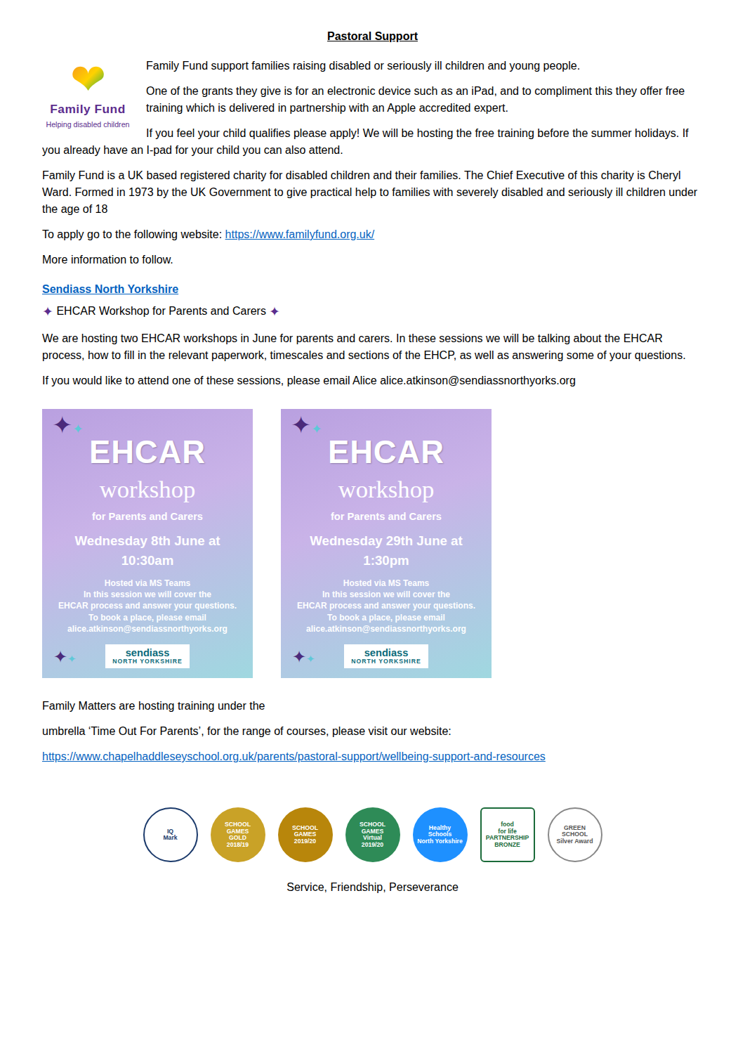Pastoral Support
❤
Family Fund
Helping disabled children
Family Fund support families raising disabled or seriously ill children and young people.
One of the grants they give is for an electronic device such as an iPad, and to compliment this they offer free training which is delivered in partnership with an Apple accredited expert.
If you feel your child qualifies please apply! We will be hosting the free training before the summer holidays. If you already have an I-pad for your child you can also attend.
Family Fund is a UK based registered charity for disabled children and their families. The Chief Executive of this charity is Cheryl Ward. Formed in 1973 by the UK Government to give practical help to families with severely disabled and seriously ill children under the age of 18
To apply go to the following website: https://www.familyfund.org.uk/
More information to follow.
Sendiass North Yorkshire
✦ EHCAR Workshop for Parents and Carers ✦
We are hosting two EHCAR workshops in June for parents and carers. In these sessions we will be talking about the EHCAR process, how to fill in the relevant paperwork, timescales and sections of the EHCP, as well as answering some of your questions.
If you would like to attend one of these sessions, please email Alice alice.atkinson@sendiassnorthyorks.org
✦✦
EHCAR
workshop
for Parents and Carers
Wednesday 8th June at 10:30am
Hosted via MS Teams
In this session we will cover the
EHCAR process and answer your questions.
To book a place, please email
alice.atkinson@sendiassnorthyorks.org
sendiassNORTH YORKSHIRE
✦✦
✦✦
EHCAR
workshop
for Parents and Carers
Wednesday 29th June at 1:30pm
Hosted via MS Teams
In this session we will cover the
EHCAR process and answer your questions.
To book a place, please email
alice.atkinson@sendiassnorthyorks.org
sendiassNORTH YORKSHIRE
✦✦
Family Matters are hosting training under the
umbrella ‘Time Out For Parents’, for the range of courses, please visit our website:
https://www.chapelhaddleseyschool.org.uk/parents/pastoral-support/wellbeing-support-and-resources
IQ
Mark
SCHOOL
GAMES
GOLD
2018/19
SCHOOL
GAMES
2019/20
SCHOOL
GAMES
Virtual
2019/20
Healthy
Schools
North Yorkshire
food
for life
PARTNERSHIP
BRONZE
GREEN
SCHOOL
Silver Award
Service, Friendship, Perseverance